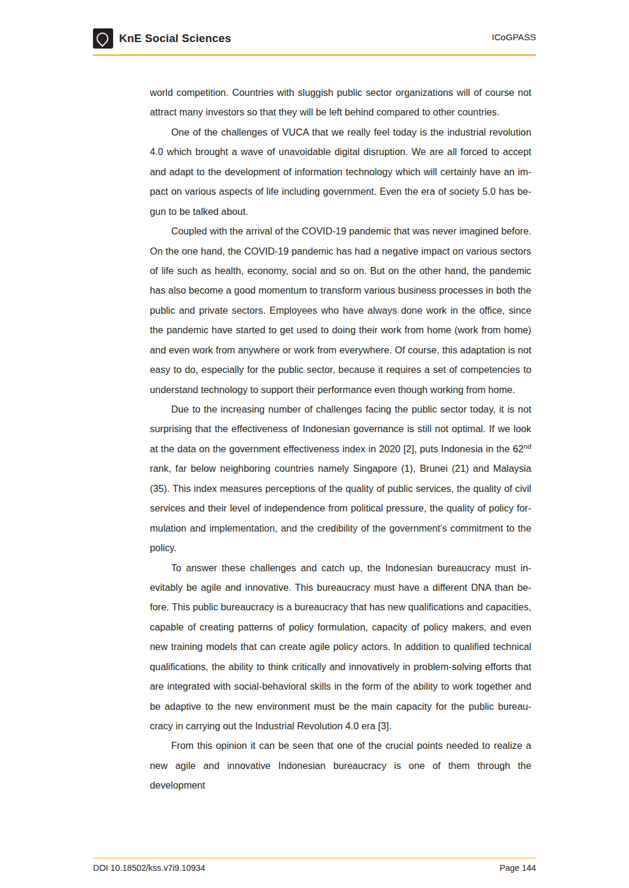KnE Social Sciences
ICoGPASS
world competition. Countries with sluggish public sector organizations will of course not attract many investors so that they will be left behind compared to other countries.
One of the challenges of VUCA that we really feel today is the industrial revolution 4.0 which brought a wave of unavoidable digital disruption. We are all forced to accept and adapt to the development of information technology which will certainly have an impact on various aspects of life including government. Even the era of society 5.0 has begun to be talked about.
Coupled with the arrival of the COVID-19 pandemic that was never imagined before. On the one hand, the COVID-19 pandemic has had a negative impact on various sectors of life such as health, economy, social and so on. But on the other hand, the pandemic has also become a good momentum to transform various business processes in both the public and private sectors. Employees who have always done work in the office, since the pandemic have started to get used to doing their work from home (work from home) and even work from anywhere or work from everywhere. Of course, this adaptation is not easy to do, especially for the public sector, because it requires a set of competencies to understand technology to support their performance even though working from home.
Due to the increasing number of challenges facing the public sector today, it is not surprising that the effectiveness of Indonesian governance is still not optimal. If we look at the data on the government effectiveness index in 2020 [2], puts Indonesia in the 62nd rank, far below neighboring countries namely Singapore (1), Brunei (21) and Malaysia (35). This index measures perceptions of the quality of public services, the quality of civil services and their level of independence from political pressure, the quality of policy formulation and implementation, and the credibility of the government's commitment to the policy.
To answer these challenges and catch up, the Indonesian bureaucracy must inevitably be agile and innovative. This bureaucracy must have a different DNA than before. This public bureaucracy is a bureaucracy that has new qualifications and capacities, capable of creating patterns of policy formulation, capacity of policy makers, and even new training models that can create agile policy actors. In addition to qualified technical qualifications, the ability to think critically and innovatively in problem-solving efforts that are integrated with social-behavioral skills in the form of the ability to work together and be adaptive to the new environment must be the main capacity for the public bureaucracy in carrying out the Industrial Revolution 4.0 era [3].
From this opinion it can be seen that one of the crucial points needed to realize a new agile and innovative Indonesian bureaucracy is one of them through the development
DOI 10.18502/kss.v7i9.10934 Page 144